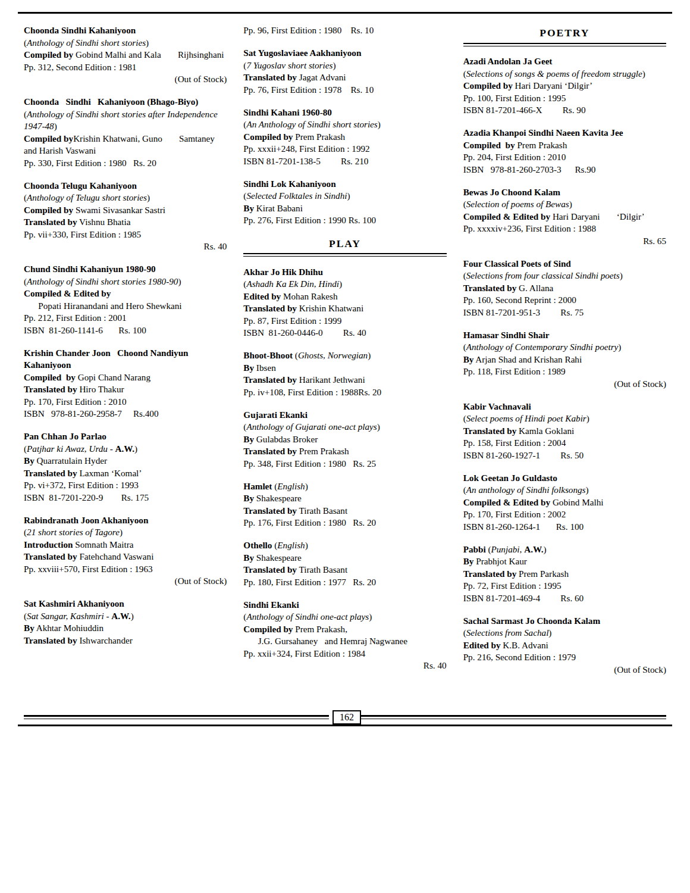Choonda Sindhi Kahaniyoon
(Anthology of Sindhi short stories)
Compiled by Gobind Malhi and Kala Rijhsinghani
Pp. 312, Second Edition : 1981
(Out of Stock)
Choonda Sindhi Kahaniyoon (Bhago-Biyo)
(Anthology of Sindhi short stories after Independence 1947-48)
Compiled by Krishin Khatwani, Guno Samtaney and Harish Vaswani
Pp. 330, First Edition : 1980 Rs. 20
Choonda Telugu Kahaniyoon
(Anthology of Telugu short stories)
Compiled by Swami Sivasankar Sastri
Translated by Vishnu Bhatia
Pp. vii+330, First Edition : 1985
Rs. 40
Chund Sindhi Kahaniyun 1980-90
(Anthology of Sindhi short stories 1980-90)
Compiled & Edited by
Popati Hiranandani and Hero Shewkani
Pp. 212, First Edition : 2001
ISBN 81-260-1141-6 Rs. 100
Krishin Chander Joon Choond Nandiyun Kahaniyoon
Compiled by Gopi Chand Narang
Translated by Hiro Thakur
Pp. 170, First Edition : 2010
ISBN 978-81-260-2958-7 Rs.400
Pan Chhan Jo Parlao
(Patjhar ki Awaz, Urdu - A.W.)
By Quarratulain Hyder
Translated by Laxman ‘Komal’
Pp. vi+372, First Edition : 1993
ISBN 81-7201-220-9 Rs. 175
Rabindranath Joon Akhaniyoon
(21 short stories of Tagore)
Introduction Somnath Maitra
Translated by Fatehchand Vaswani
Pp. xxviii+570, First Edition : 1963
(Out of Stock)
Sat Kashmiri Akhaniyoon
(Sat Sangar, Kashmiri - A.W.)
By Akhtar Mohiuddin
Translated by Ishwarchander
Pp. 96, First Edition : 1980 Rs. 10
Sat Yugoslaviaee Aakhaniyoon
(7 Yugoslav short stories)
Translated by Jagat Advani
Pp. 76, First Edition : 1978 Rs. 10
Sindhi Kahani 1960-80
(An Anthology of Sindhi short stories)
Compiled by Prem Prakash
Pp. xxxii+248, First Edition : 1992
ISBN 81-7201-138-5 Rs. 210
Sindhi Lok Kahaniyoon
(Selected Folktales in Sindhi)
By Kirat Babani
Pp. 276, First Edition : 1990 Rs. 100
PLAY
Akhar Jo Hik Dhihu
(Ashadh Ka Ek Din, Hindi)
Edited by Mohan Rakesh
Translated by Krishin Khatwani
Pp. 87, First Edition : 1999
ISBN 81-260-0446-0 Rs. 40
Bhoot-Bhoot (Ghosts, Norwegian)
By Ibsen
Translated by Harikant Jethwani
Pp. iv+108, First Edition : 1988Rs. 20
Gujarati Ekanki
(Anthology of Gujarati one-act plays)
By Gulabdas Broker
Translated by Prem Prakash
Pp. 348, First Edition : 1980 Rs. 25
Hamlet (English)
By Shakespeare
Translated by Tirath Basant
Pp. 176, First Edition : 1980 Rs. 20
Othello (English)
By Shakespeare
Translated by Tirath Basant
Pp. 180, First Edition : 1977 Rs. 20
Sindhi Ekanki
(Anthology of Sindhi one-act plays)
Compiled by Prem Prakash,
J.G. Gursahaney and Hemraj Nagwanee
Pp. xxii+324, First Edition : 1984
Rs. 40
POETRY
Azadi Andolan Ja Geet
(Selections of songs & poems of freedom struggle)
Compiled by Hari Daryani ‘Dilgir’
Pp. 100, First Edition : 1995
ISBN 81-7201-466-X Rs. 90
Azadia Khanpoi Sindhi Naeen Kavita Jee
Compiled by Prem Prakash
Pp. 204, First Edition : 2010
ISBN 978-81-260-2703-3 Rs.90
Bewas Jo Choond Kalam
(Selection of poems of Bewas)
Compiled & Edited by Hari Daryani ‘Dilgir’
Pp. xxxxiv+236, First Edition : 1988
Rs. 65
Four Classical Poets of Sind
(Selections from four classical Sindhi poets)
Translated by G. Allana
Pp. 160, Second Reprint : 2000
ISBN 81-7201-951-3 Rs. 75
Hamasar Sindhi Shair
(Anthology of Contemporary Sindhi poetry)
By Arjan Shad and Krishan Rahi
Pp. 118, First Edition : 1989
(Out of Stock)
Kabir Vachnavali
(Select poems of Hindi poet Kabir)
Translated by Kamla Goklani
Pp. 158, First Edition : 2004
ISBN 81-260-1927-1 Rs. 50
Lok Geetan Jo Guldasto
(An anthology of Sindhi folksongs)
Compiled & Edited by Gobind Malhi
Pp. 170, First Edition : 2002
ISBN 81-260-1264-1 Rs. 100
Pabbi (Punjabi, A.W.)
By Prabhjot Kaur
Translated by Prem Parkash
Pp. 72, First Edition : 1995
ISBN 81-7201-469-4 Rs. 60
Sachal Sarmast Jo Choonda Kalam
(Selections from Sachal)
Edited by K.B. Advani
Pp. 216, Second Edition : 1979
(Out of Stock)
162